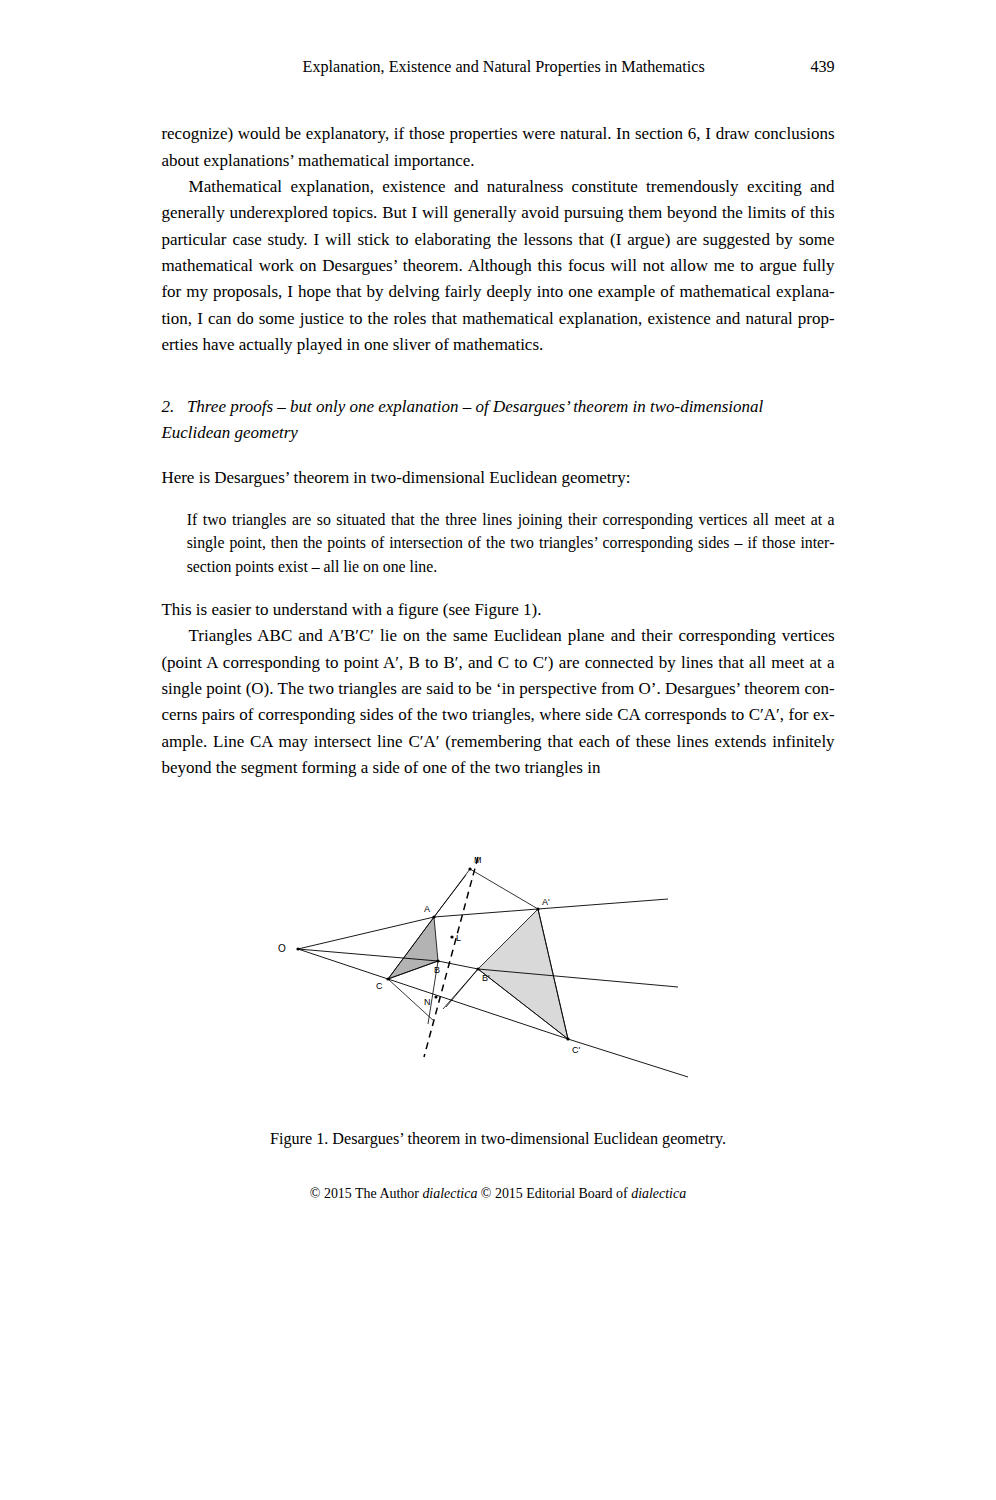Explanation, Existence and Natural Properties in Mathematics 439
recognize) would be explanatory, if those properties were natural. In section 6, I draw conclusions about explanations’ mathematical importance.
Mathematical explanation, existence and naturalness constitute tremendously exciting and generally underexplored topics. But I will generally avoid pursuing them beyond the limits of this particular case study. I will stick to elaborating the lessons that (I argue) are suggested by some mathematical work on Desargues’ theorem. Although this focus will not allow me to argue fully for my proposals, I hope that by delving fairly deeply into one example of mathematical explanation, I can do some justice to the roles that mathematical explanation, existence and natural properties have actually played in one sliver of mathematics.
2. Three proofs – but only one explanation – of Desargues’ theorem in two-dimensional Euclidean geometry
Here is Desargues’ theorem in two-dimensional Euclidean geometry:
If two triangles are so situated that the three lines joining their corresponding vertices all meet at a single point, then the points of intersection of the two triangles’ corresponding sides – if those intersection points exist – all lie on one line.
This is easier to understand with a figure (see Figure 1).
Triangles ABC and A′B′C′ lie on the same Euclidean plane and their corresponding vertices (point A corresponding to point A′, B to B′, and C to C′) are connected by lines that all meet at a single point (O). The two triangles are said to be ‘in perspective from O’. Desargues’ theorem concerns pairs of corresponding sides of the two triangles, where side CA corresponds to C′A′, for example. Line CA may intersect line C′A′ (remembering that each of these lines extends infinitely beyond the segment forming a side of one of the two triangles in
O A B C A' B' C' M L N
Figure 1. Desargues’ theorem in two-dimensional Euclidean geometry.
© 2015 The Author dialectica © 2015 Editorial Board of dialectica